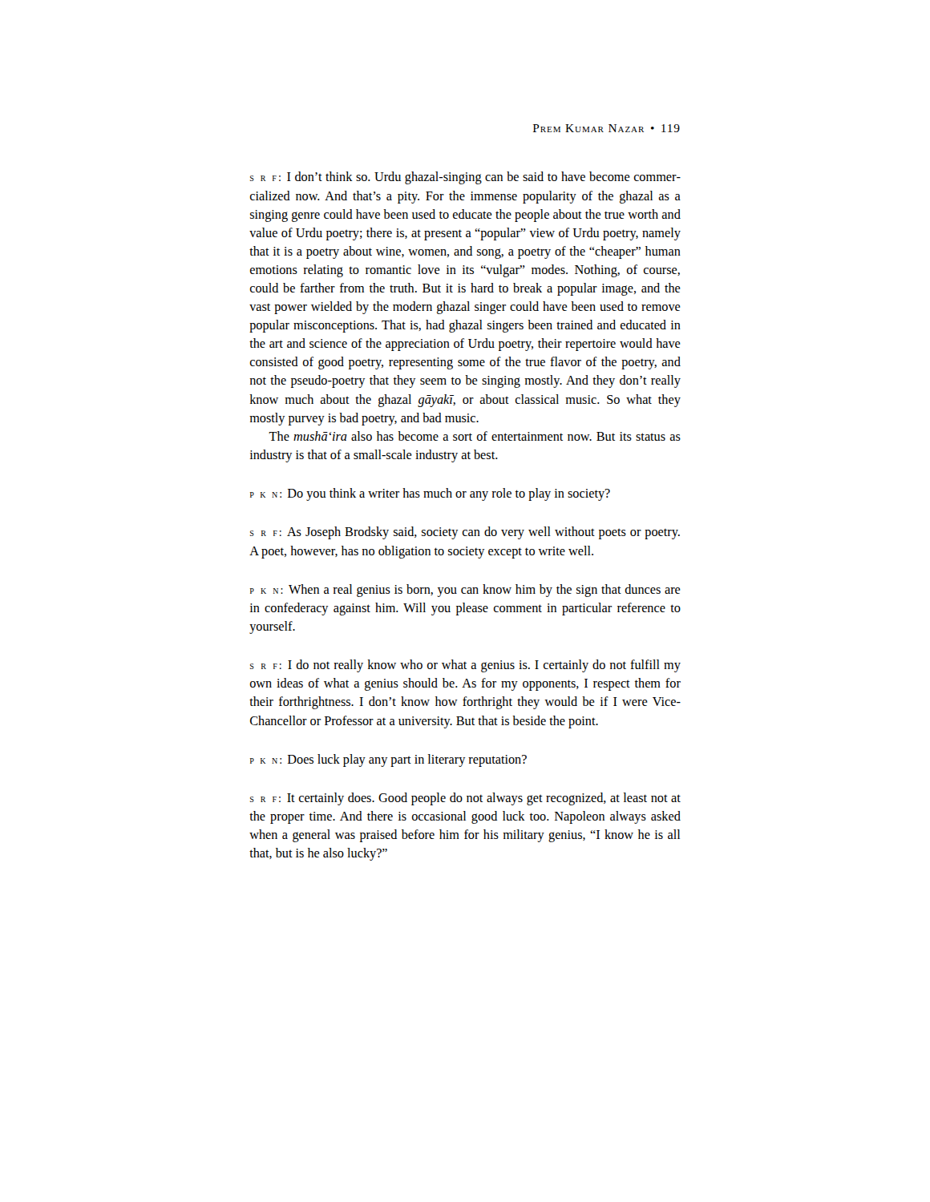Prem Kumar Nazar•119
s r f: I don’t think so. Urdu ghazal-singing can be said to have become commercialized now. And that’s a pity. For the immense popularity of the ghazal as a singing genre could have been used to educate the people about the true worth and value of Urdu poetry; there is, at present a “popular” view of Urdu poetry, namely that it is a poetry about wine, women, and song, a poetry of the “cheaper” human emotions relating to romantic love in its “vulgar” modes. Nothing, of course, could be farther from the truth. But it is hard to break a popular image, and the vast power wielded by the modern ghazal singer could have been used to remove popular misconceptions. That is, had ghazal singers been trained and educated in the art and science of the appreciation of Urdu poetry, their repertoire would have consisted of good poetry, representing some of the true flavor of the poetry, and not the pseudo-poetry that they seem to be singing mostly. And they don’t really know much about the ghazal gāyakī, or about classical music. So what they mostly purvey is bad poetry, and bad music.
The mushā‘ira also has become a sort of entertainment now. But its status as industry is that of a small-scale industry at best.
p k n: Do you think a writer has much or any role to play in society?
s r f: As Joseph Brodsky said, society can do very well without poets or poetry. A poet, however, has no obligation to society except to write well.
p k n: When a real genius is born, you can know him by the sign that dunces are in confederacy against him. Will you please comment in particular reference to yourself.
s r f: I do not really know who or what a genius is. I certainly do not fulfill my own ideas of what a genius should be. As for my opponents, I respect them for their forthrightness. I don’t know how forthright they would be if I were Vice-Chancellor or Professor at a university. But that is beside the point.
p k n: Does luck play any part in literary reputation?
s r f: It certainly does. Good people do not always get recognized, at least not at the proper time. And there is occasional good luck too. Napoleon always asked when a general was praised before him for his military genius, “I know he is all that, but is he also lucky?”